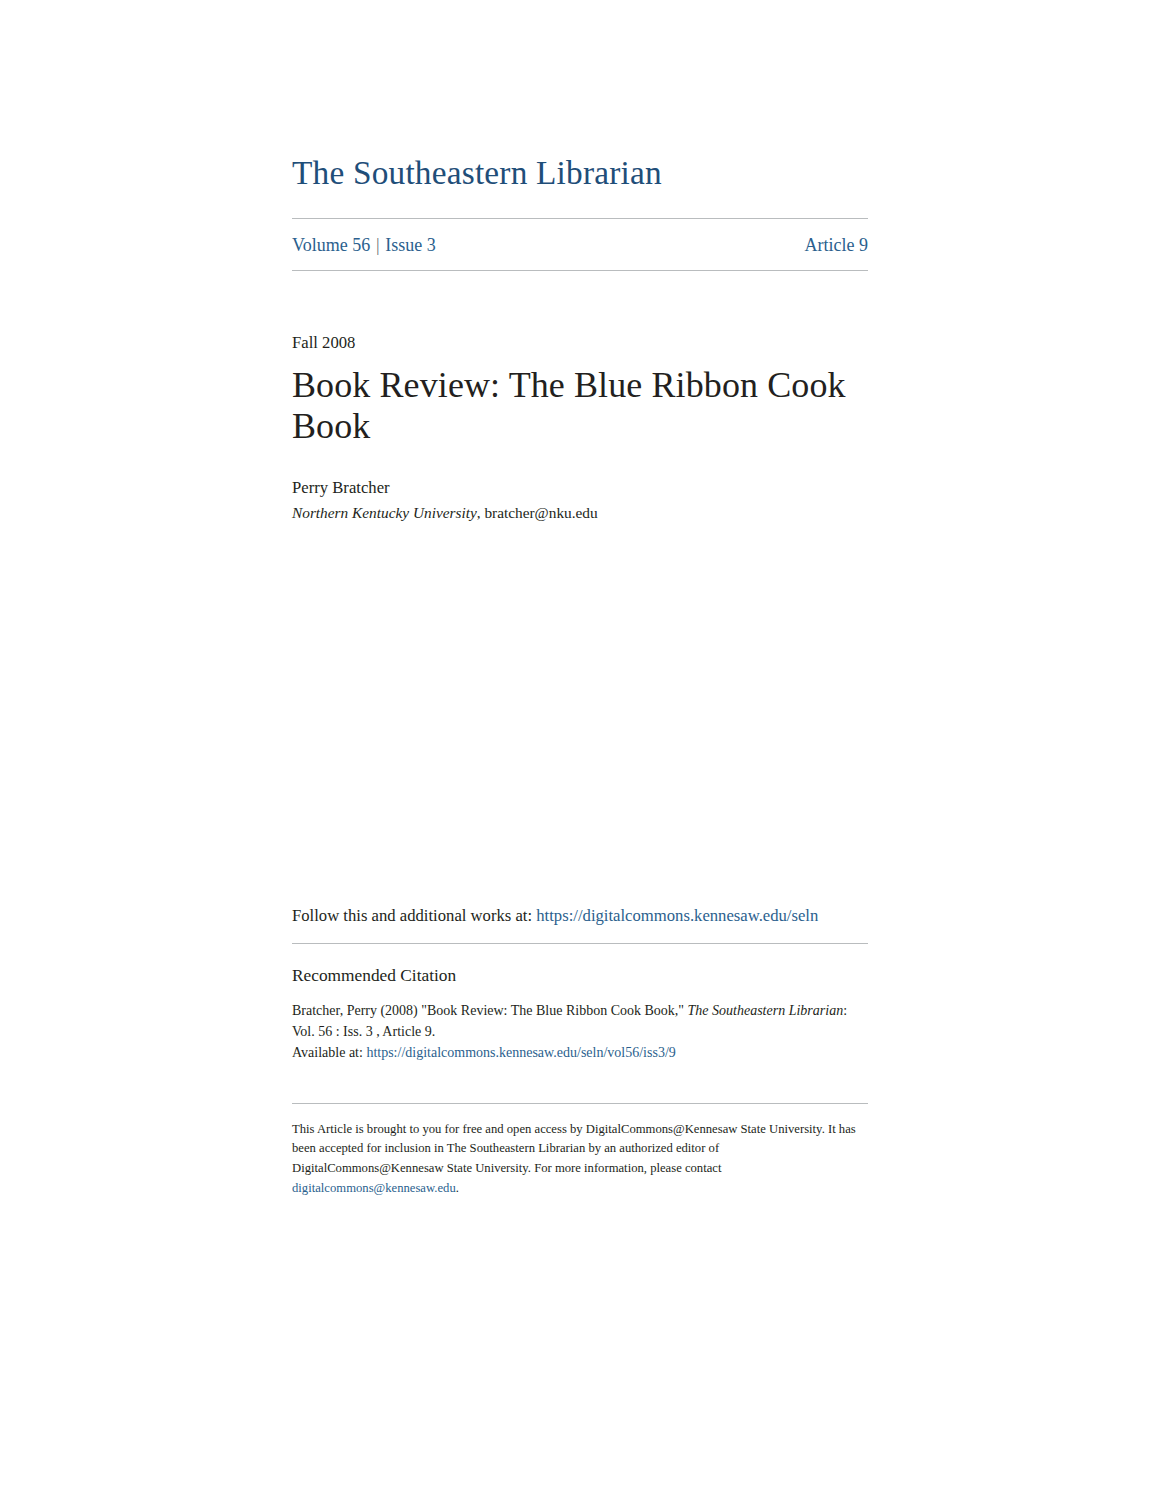The Southeastern Librarian
Volume 56|Issue 3
Article 9
Fall 2008
Book Review: The Blue Ribbon Cook Book
Perry Bratcher
Northern Kentucky University, bratcher@nku.edu
Follow this and additional works at: https://digitalcommons.kennesaw.edu/seln
Recommended Citation
Bratcher, Perry (2008) "Book Review: The Blue Ribbon Cook Book," The Southeastern Librarian: Vol. 56 : Iss. 3 , Article 9.
Available at: https://digitalcommons.kennesaw.edu/seln/vol56/iss3/9
This Article is brought to you for free and open access by DigitalCommons@Kennesaw State University. It has been accepted for inclusion in The Southeastern Librarian by an authorized editor of DigitalCommons@Kennesaw State University. For more information, please contact digitalcommons@kennesaw.edu.